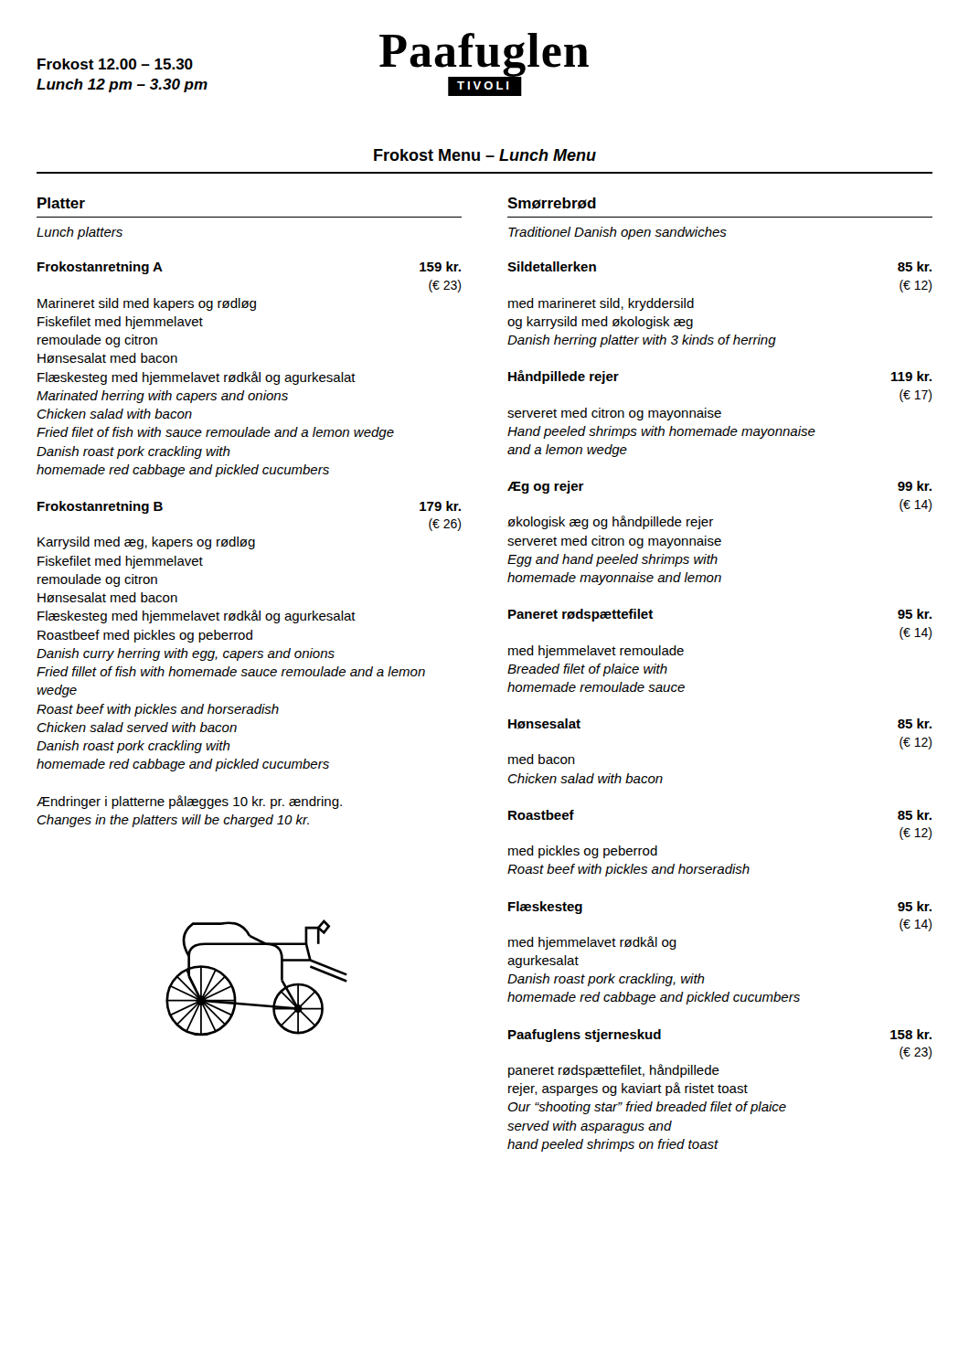Frokost 12.00 – 15.30
Lunch 12 pm – 3.30 pm
Paafuglen
TIVOLI
Frokost Menu – Lunch Menu
Platter
Lunch platters
Frokostanretning A 159 kr.(€ 23)
Marineret sild med kapers og rødløg Fiskefilet med hjemmelavet remoulade og citron Hønsesalat med bacon Flæskesteg med hjemmelavet rødkål og agurkesalat Marinated herring with capers and onions Chicken salad with bacon Fried filet of fish with sauce remoulade and a lemon wedge Danish roast pork crackling with homemade red cabbage and pickled cucumbers
Frokostanretning B 179 kr.(€ 26)
Karrysild med æg, kapers og rødløg Fiskefilet med hjemmelavet remoulade og citron Hønsesalat med bacon Flæskesteg med hjemmelavet rødkål og agurkesalat Roastbeef med pickles og peberrod Danish curry herring with egg, capers and onions Fried fillet of fish with homemade sauce remoulade and a lemon wedge Roast beef with pickles and horseradish Chicken salad served with bacon Danish roast pork crackling with homemade red cabbage and pickled cucumbers
Ændringer i platterne pålægges 10 kr. pr. ændring. Changes in the platters will be charged 10 kr.
Smørrebrød
Traditionel Danish open sandwiches
Sildetallerken 85 kr.(€ 12)
med marineret sild, kryddersild og karrysild med økologisk æg Danish herring platter with 3 kinds of herring
Håndpillede rejer 119 kr.(€ 17)
serveret med citron og mayonnaise Hand peeled shrimps with homemade mayonnaise and a lemon wedge
Æg og rejer 99 kr.(€ 14)
økologisk æg og håndpillede rejer serveret med citron og mayonnaise Egg and hand peeled shrimps with homemade mayonnaise and lemon
Paneret rødspættefilet 95 kr.(€ 14)
med hjemmelavet remoulade Breaded filet of plaice with homemade remoulade sauce
Hønsesalat 85 kr.(€ 12)
med bacon Chicken salad with bacon
Roastbeef 85 kr.(€ 12)
med pickles og peberrod Roast beef with pickles and horseradish
Flæskesteg 95 kr.(€ 14)
med hjemmelavet rødkål og agurkesalat Danish roast pork crackling, with homemade red cabbage and pickled cucumbers
Paafuglens stjerneskud 158 kr.(€ 23)
paneret rødspættefilet, håndpillede rejer, asparges og kaviart på ristet toast Our “shooting star” fried breaded filet of plaice served with asparagus and hand peeled shrimps on fried toast